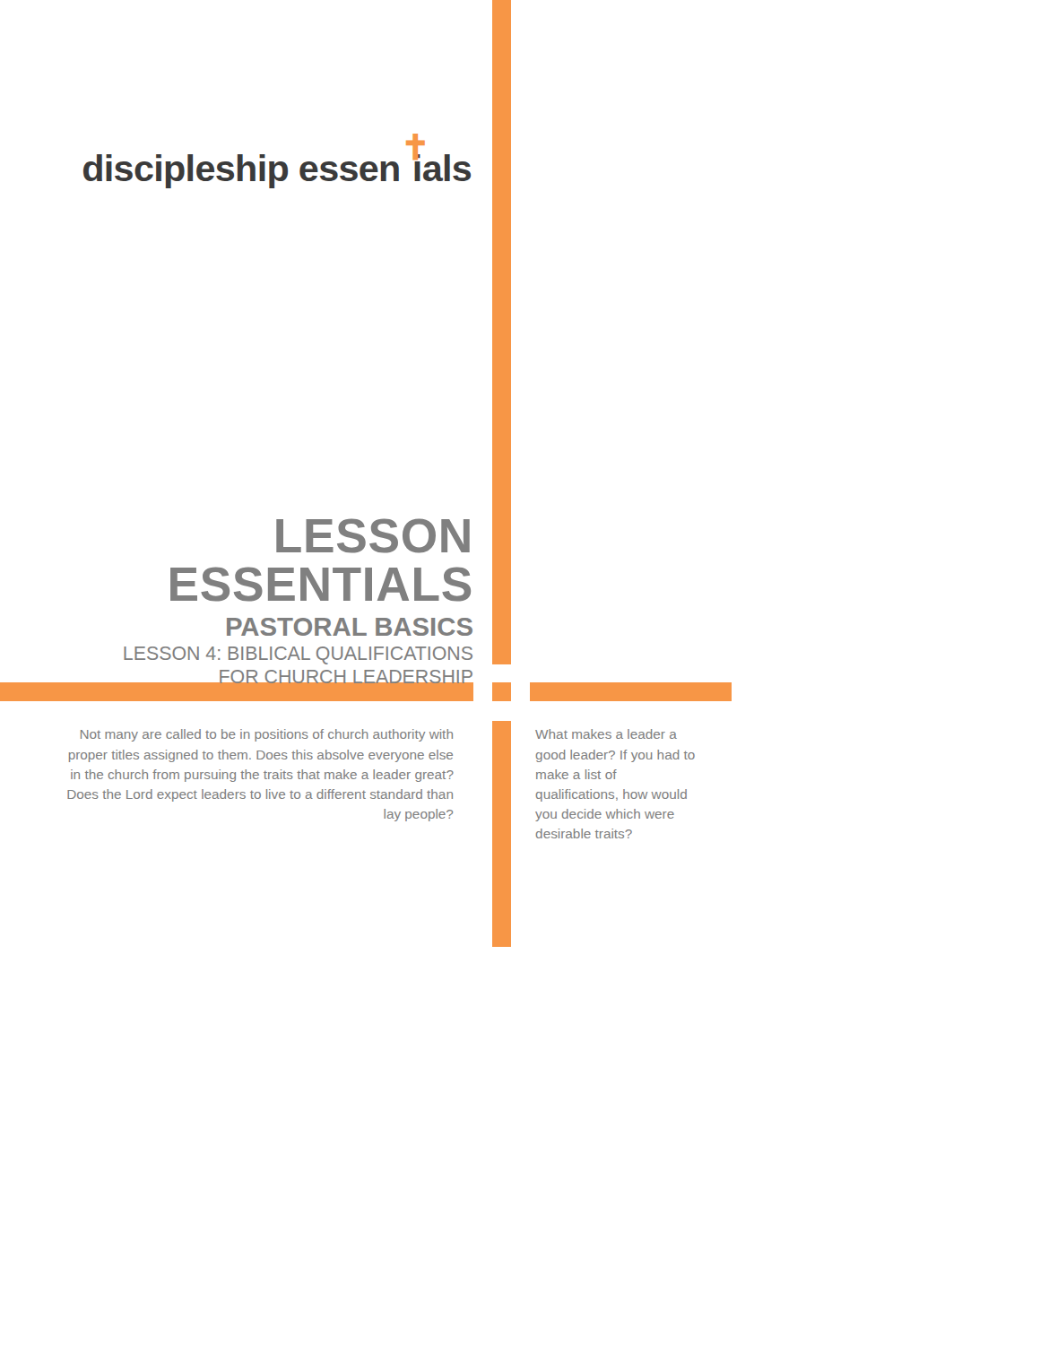discipleship essen✝tials
LESSON ESSENTIALS
PASTORAL BASICS
LESSON 4: BIBLICAL QUALIFICATIONS FOR CHURCH LEADERSHIP
Not many are called to be in positions of church authority with proper titles assigned to them. Does this absolve everyone else in the church from pursuing the traits that make a leader great? Does the Lord expect leaders to live to a different standard than lay people?
What makes a leader a good leader? If you had to make a list of qualifications, how would you decide which were desirable traits?